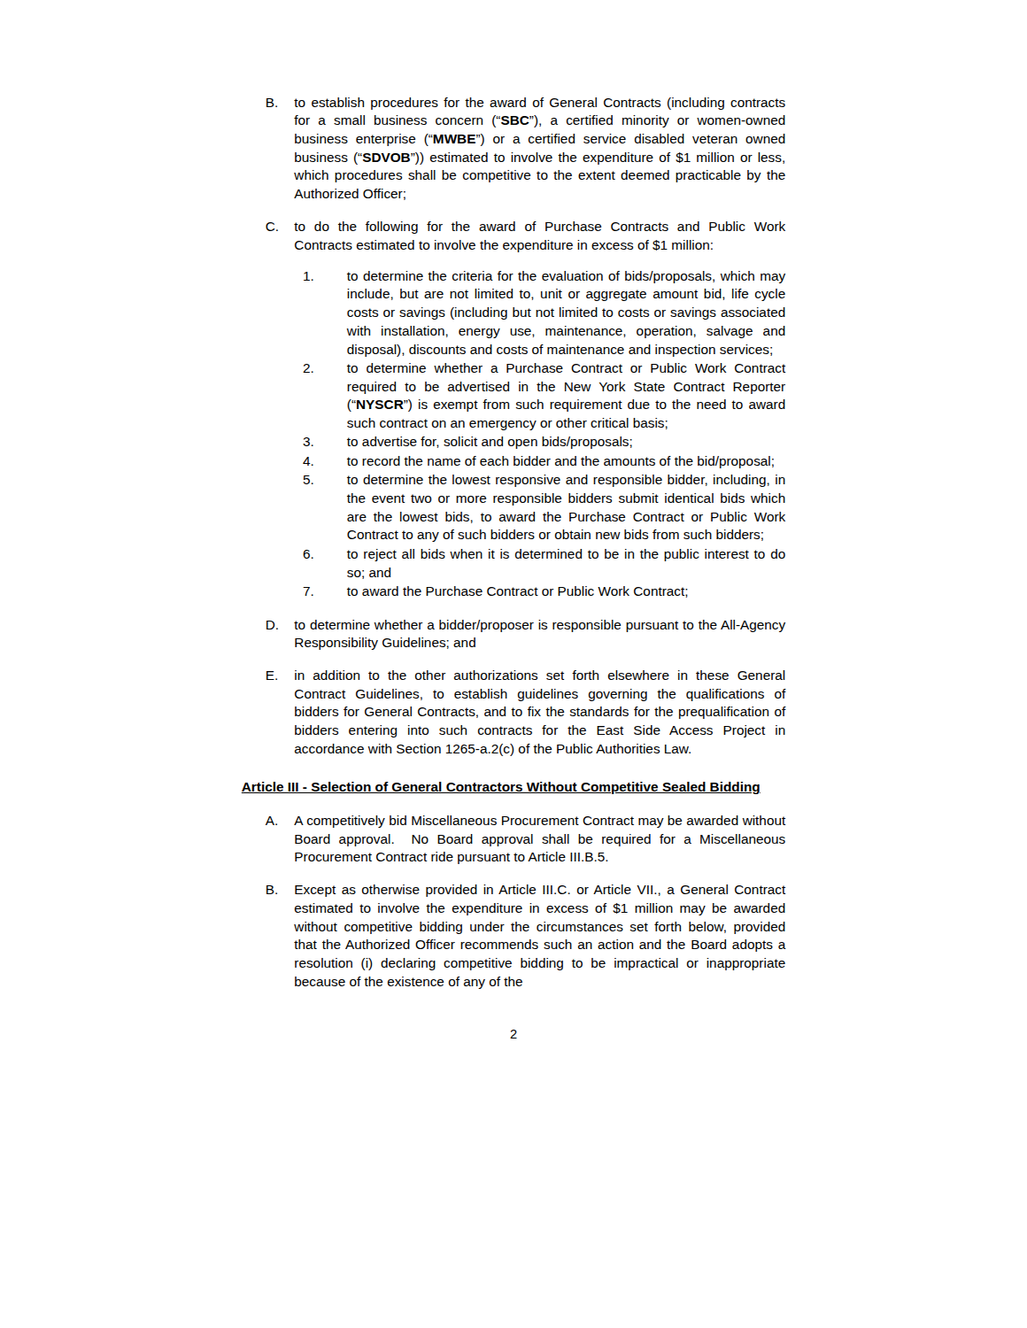B.
to establish procedures for the award of General Contracts (including contracts for a small business concern (“SBC”), a certified minority or women-owned business enterprise (“MWBE”) or a certified service disabled veteran owned business (“SDVOB”)) estimated to involve the expenditure of $1 million or less, which procedures shall be competitive to the extent deemed practicable by the Authorized Officer;
C.
to do the following for the award of Purchase Contracts and Public Work Contracts estimated to involve the expenditure in excess of $1 million:
1.
to determine the criteria for the evaluation of bids/proposals, which may include, but are not limited to, unit or aggregate amount bid, life cycle costs or savings (including but not limited to costs or savings associated with installation, energy use, maintenance, operation, salvage and disposal), discounts and costs of maintenance and inspection services;
2.
to determine whether a Purchase Contract or Public Work Contract required to be advertised in the New York State Contract Reporter (“NYSCR”) is exempt from such requirement due to the need to award such contract on an emergency or other critical basis;
3.
to advertise for, solicit and open bids/proposals;
4.
to record the name of each bidder and the amounts of the bid/proposal;
5.
to determine the lowest responsive and responsible bidder, including, in the event two or more responsible bidders submit identical bids which are the lowest bids, to award the Purchase Contract or Public Work Contract to any of such bidders or obtain new bids from such bidders;
6.
to reject all bids when it is determined to be in the public interest to do so; and
7.
to award the Purchase Contract or Public Work Contract;
D.
to determine whether a bidder/proposer is responsible pursuant to the All-Agency Responsibility Guidelines; and
E.
in addition to the other authorizations set forth elsewhere in these General Contract Guidelines, to establish guidelines governing the qualifications of bidders for General Contracts, and to fix the standards for the prequalification of bidders entering into such contracts for the East Side Access Project in accordance with Section 1265-a.2(c) of the Public Authorities Law.
Article III - Selection of General Contractors Without Competitive Sealed Bidding
A.
A competitively bid Miscellaneous Procurement Contract may be awarded without Board approval. No Board approval shall be required for a Miscellaneous Procurement Contract ride pursuant to Article III.B.5.
B.
Except as otherwise provided in Article III.C. or Article VII., a General Contract estimated to involve the expenditure in excess of $1 million may be awarded without competitive bidding under the circumstances set forth below, provided that the Authorized Officer recommends such an action and the Board adopts a resolution (i) declaring competitive bidding to be impractical or inappropriate because of the existence of any of the
2